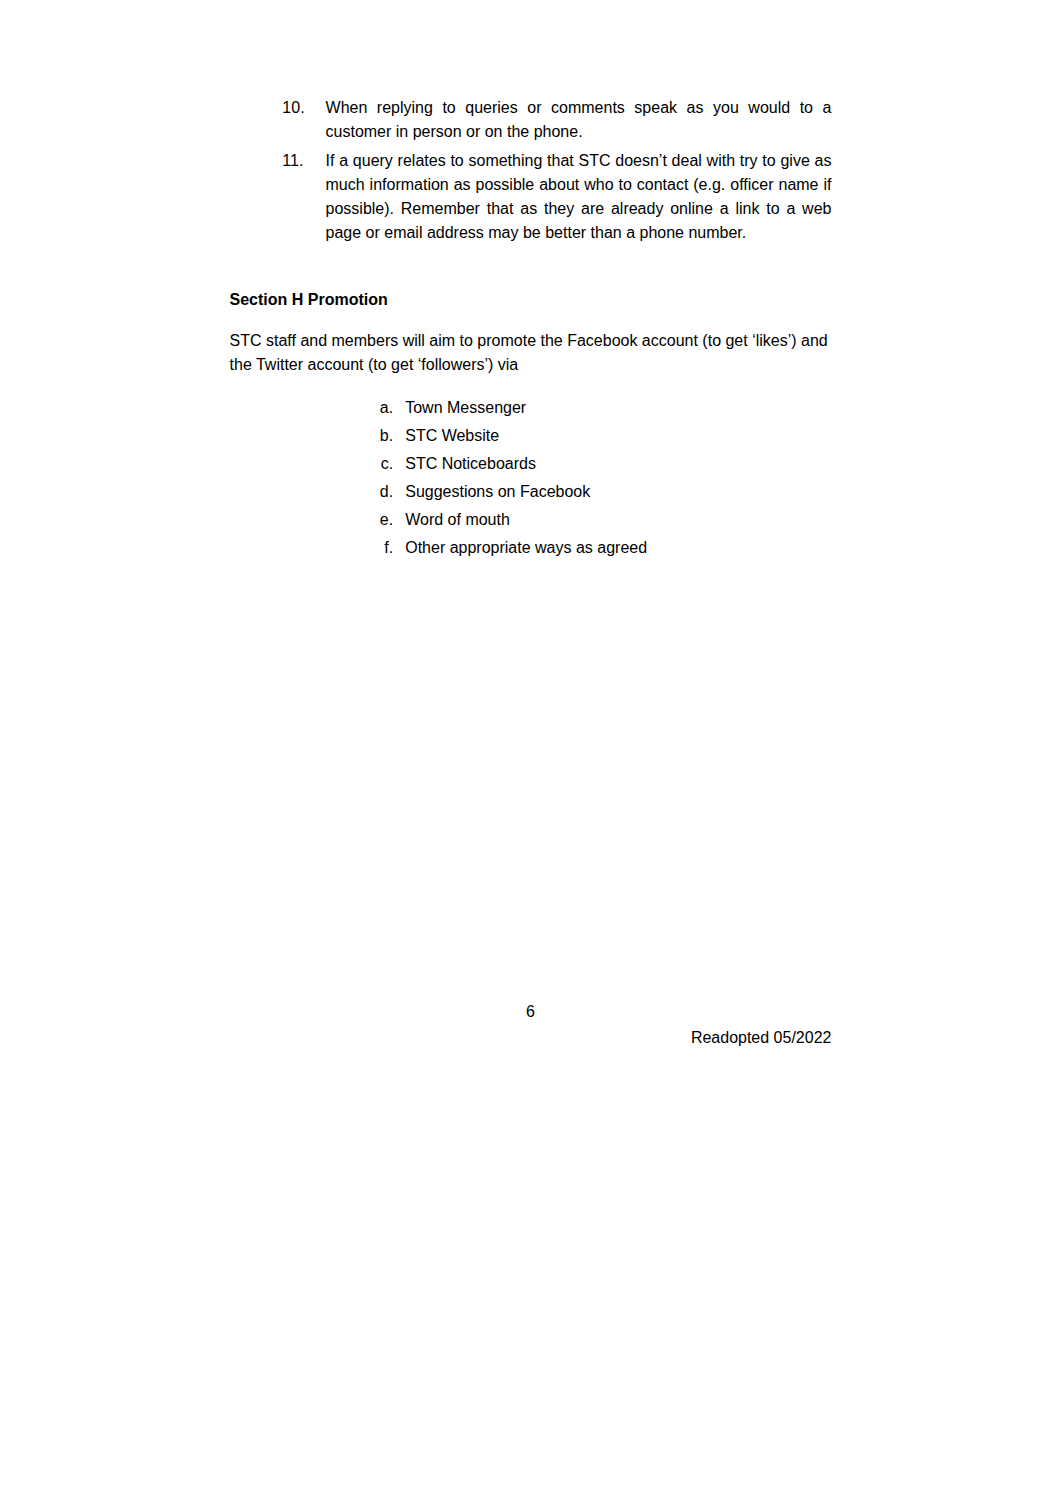10. When replying to queries or comments speak as you would to a customer in person or on the phone.
11. If a query relates to something that STC doesn’t deal with try to give as much information as possible about who to contact (e.g. officer name if possible). Remember that as they are already online a link to a web page or email address may be better than a phone number.
Section H Promotion
STC staff and members will aim to promote the Facebook account (to get ‘likes’) and the Twitter account (to get ‘followers’) via
Town Messenger
STC Website
STC Noticeboards
Suggestions on Facebook
Word of mouth
Other appropriate ways as agreed
6
Readopted 05/2022